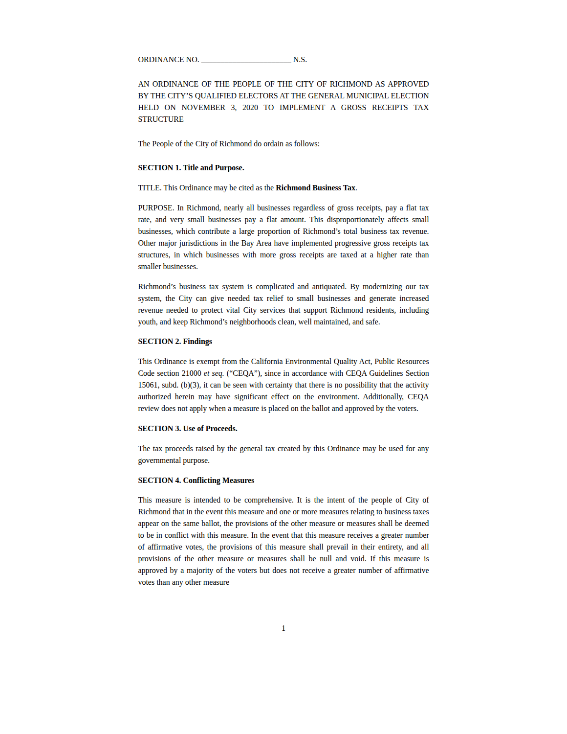ORDINANCE NO. _______________________ N.S.
AN ORDINANCE OF THE PEOPLE OF THE CITY OF RICHMOND AS APPROVED BY THE CITY’S QUALIFIED ELECTORS AT THE GENERAL MUNICIPAL ELECTION HELD ON NOVEMBER 3, 2020 TO IMPLEMENT A GROSS RECEIPTS TAX STRUCTURE
The People of the City of Richmond do ordain as follows:
SECTION 1. Title and Purpose.
TITLE. This Ordinance may be cited as the Richmond Business Tax.
PURPOSE. In Richmond, nearly all businesses regardless of gross receipts, pay a flat tax rate, and very small businesses pay a flat amount. This disproportionately affects small businesses, which contribute a large proportion of Richmond’s total business tax revenue. Other major jurisdictions in the Bay Area have implemented progressive gross receipts tax structures, in which businesses with more gross receipts are taxed at a higher rate than smaller businesses.
Richmond’s business tax system is complicated and antiquated. By modernizing our tax system, the City can give needed tax relief to small businesses and generate increased revenue needed to protect vital City services that support Richmond residents, including youth, and keep Richmond’s neighborhoods clean, well maintained, and safe.
SECTION 2. Findings
This Ordinance is exempt from the California Environmental Quality Act, Public Resources Code section 21000 et seq. (“CEQA”), since in accordance with CEQA Guidelines Section 15061, subd. (b)(3), it can be seen with certainty that there is no possibility that the activity authorized herein may have significant effect on the environment. Additionally, CEQA review does not apply when a measure is placed on the ballot and approved by the voters.
SECTION 3. Use of Proceeds.
The tax proceeds raised by the general tax created by this Ordinance may be used for any governmental purpose.
SECTION 4. Conflicting Measures
This measure is intended to be comprehensive. It is the intent of the people of City of Richmond that in the event this measure and one or more measures relating to business taxes appear on the same ballot, the provisions of the other measure or measures shall be deemed to be in conflict with this measure. In the event that this measure receives a greater number of affirmative votes, the provisions of this measure shall prevail in their entirety, and all provisions of the other measure or measures shall be null and void. If this measure is approved by a majority of the voters but does not receive a greater number of affirmative votes than any other measure
1